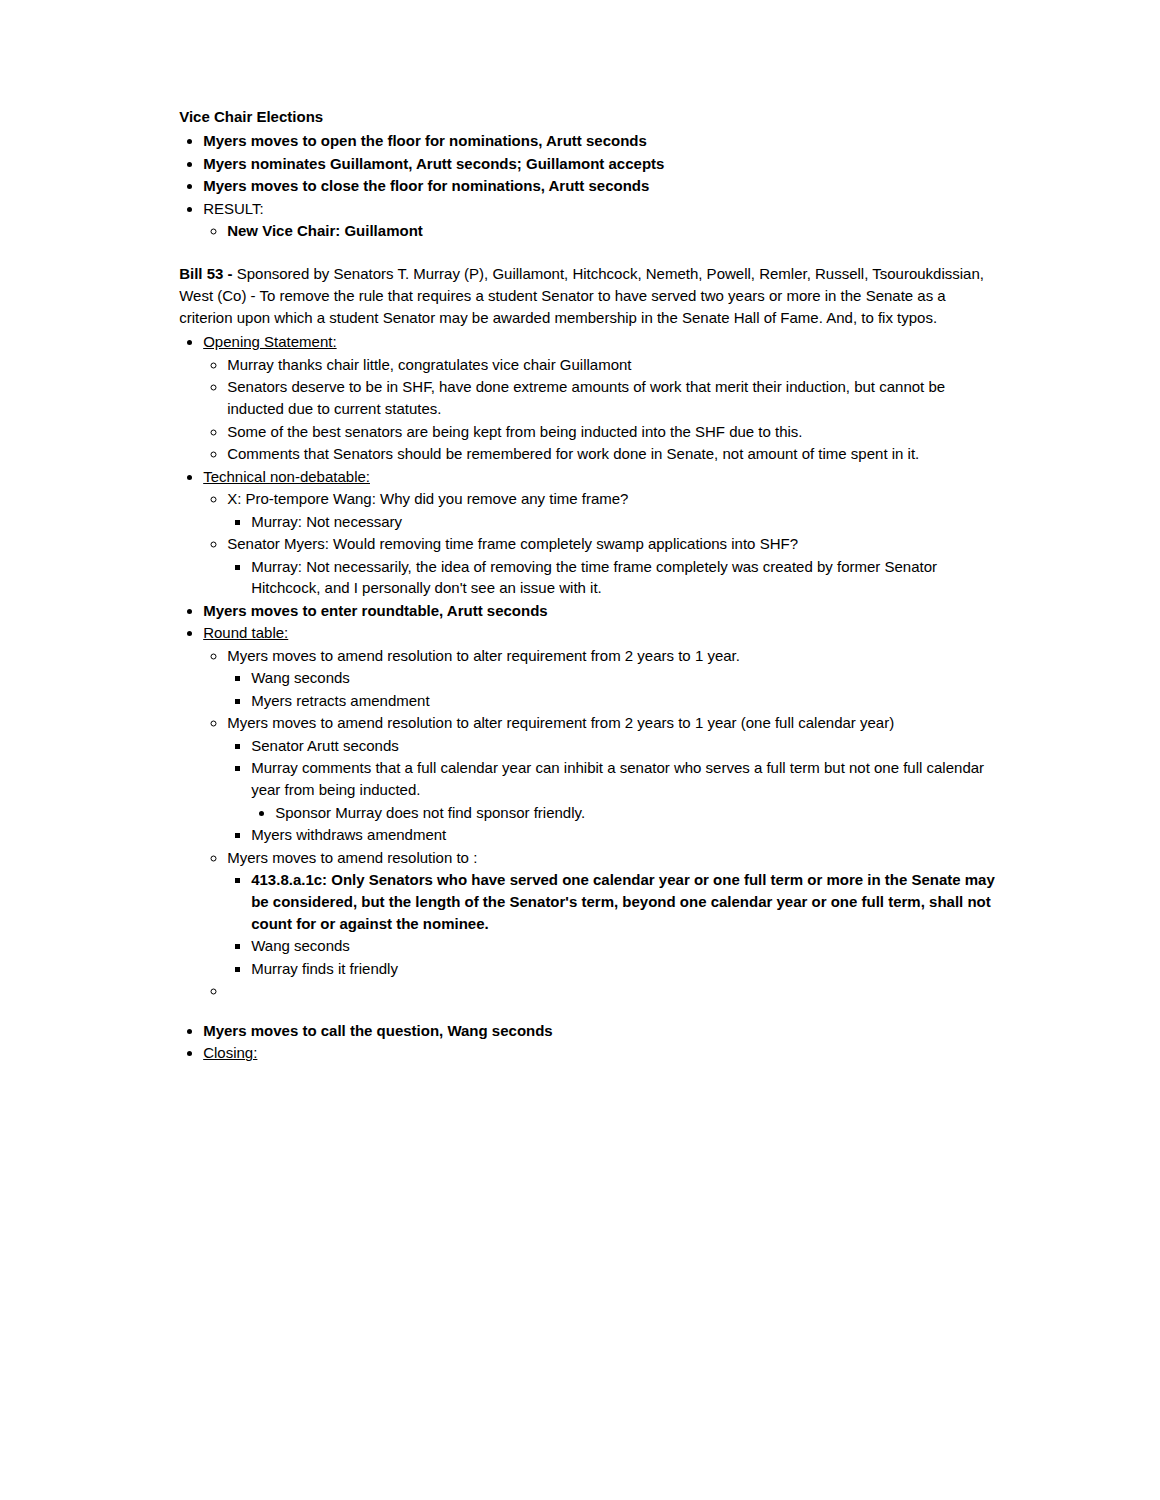Vice Chair Elections
Myers moves to open the floor for nominations, Arutt seconds
Myers nominates Guillamont, Arutt seconds; Guillamont accepts
Myers moves to close the floor for nominations, Arutt seconds
RESULT:
New Vice Chair: Guillamont
Bill 53 - Sponsored by Senators T. Murray (P), Guillamont, Hitchcock, Nemeth, Powell, Remler, Russell, Tsouroukdissian, West (Co) - To remove the rule that requires a student Senator to have served two years or more in the Senate as a criterion upon which a student Senator may be awarded membership in the Senate Hall of Fame. And, to fix typos.
Opening Statement:
Murray thanks chair little, congratulates vice chair Guillamont
Senators deserve to be in SHF, have done extreme amounts of work that merit their induction, but cannot be inducted due to current statutes.
Some of the best senators are being kept from being inducted into the SHF due to this.
Comments that Senators should be remembered for work done in Senate, not amount of time spent in it.
Technical non-debatable:
X: Pro-tempore Wang: Why did you remove any time frame?
Murray: Not necessary
Senator Myers: Would removing time frame completely swamp applications into SHF?
Murray: Not necessarily, the idea of removing the time frame completely was created by former Senator Hitchcock, and I personally don't see an issue with it.
Myers moves to enter roundtable, Arutt seconds
Round table:
Myers moves to amend resolution to alter requirement from 2 years to 1 year.
Wang seconds
Myers retracts amendment
Myers moves to amend resolution to alter requirement from 2 years to 1 year (one full calendar year)
Senator Arutt seconds
Murray comments that a full calendar year can inhibit a senator who serves a full term but not one full calendar year from being inducted.
Sponsor Murray does not find sponsor friendly.
Myers withdraws amendment
Myers moves to amend resolution to :
413.8.a.1c: Only Senators who have served one calendar year or one full term or more in the Senate may be considered, but the length of the Senator's term, beyond one calendar year or one full term, shall not count for or against the nominee.
Wang seconds
Murray finds it friendly
Myers moves to call the question, Wang seconds
Closing: